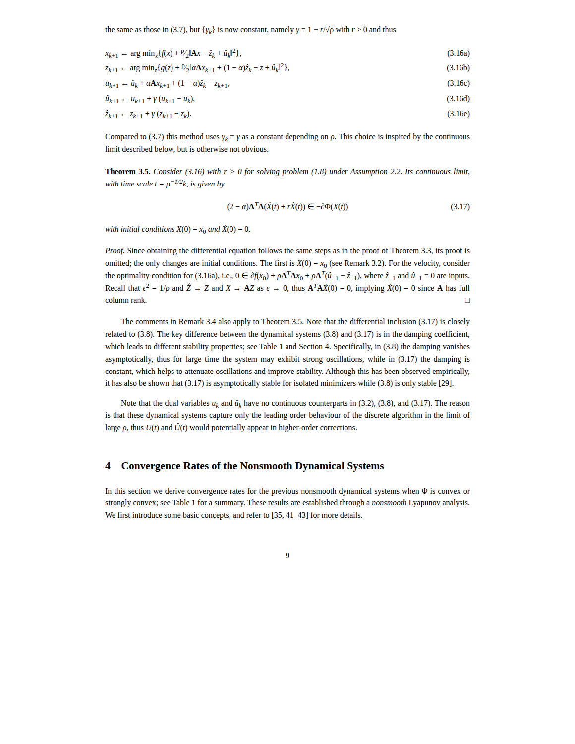the same as those in (3.7), but {γk} is now constant, namely γ = 1 − r/√ρ with r > 0 and thus
| x k +1 ← arg min x { f ( x ) + ρ ⁄ 2 ‖ A x − ẑ k + û k ‖ 2 }, | (3.16a) |
| z k +1 ← arg min z { g ( z ) + ρ ⁄ 2 ‖ α A x k +1 + (1 − α ) ẑ k − z + û k ‖ 2 }, | (3.16b) |
| u k +1 ← û k + α A x k +1 + (1 − α ) ẑ k − z k +1 , | (3.16c) |
| û k +1 ← u k +1 + γ ( u k +1 − u k ), | (3.16d) |
| ẑ k +1 ← z k +1 + γ ( z k +1 − z k ). | (3.16e) |
Compared to (3.7) this method uses γk = γ as a constant depending on ρ. This choice is inspired by the continuous limit described below, but is otherwise not obvious.
Theorem 3.5. Consider (3.16) with r > 0 for solving problem (1.8) under Assumption 2.2. Its continuous limit, with time scale t = ρ−1/2k, is given by
(2 − α)ATA(Ẍ(t) + rẊ(t)) ∈ −∂Φ(X(t)) (3.17)
with initial conditions X(0) = x0 and Ẋ(0) = 0.
Proof. Since obtaining the differential equation follows the same steps as in the proof of Theorem 3.3, its proof is omitted; the only changes are initial conditions. The first is X(0) = x0 (see Remark 3.2). For the velocity, consider the optimality condition for (3.16a), i.e., 0 ∈ ∂f(x0) + ρATAx0 + ρAT(û−1 − ẑ−1), where ẑ−1 and û−1 = 0 are inputs. Recall that ϵ2 = 1/ρ and Ẑ → Z and X → AZ as ϵ → 0, thus ATAẊ(0) = 0, implying Ẋ(0) = 0 since A has full column rank. □
The comments in Remark 3.4 also apply to Theorem 3.5. Note that the differential inclusion (3.17) is closely related to (3.8). The key difference between the dynamical systems (3.8) and (3.17) is in the damping coefficient, which leads to different stability properties; see Table 1 and Section 4. Specifically, in (3.8) the damping vanishes asymptotically, thus for large time the system may exhibit strong oscillations, while in (3.17) the damping is constant, which helps to attenuate oscillations and improve stability. Although this has been observed empirically, it has also be shown that (3.17) is asymptotically stable for isolated minimizers while (3.8) is only stable [29].
Note that the dual variables uk and ûk have no continuous counterparts in (3.2), (3.8), and (3.17). The reason is that these dynamical systems capture only the leading order behaviour of the discrete algorithm in the limit of large ρ, thus U(t) and Û(t) would potentially appear in higher-order corrections.
4 Convergence Rates of the Nonsmooth Dynamical Systems
In this section we derive convergence rates for the previous nonsmooth dynamical systems when Φ is convex or strongly convex; see Table 1 for a summary. These results are established through a nonsmooth Lyapunov analysis. We first introduce some basic concepts, and refer to [35, 41–43] for more details.
9